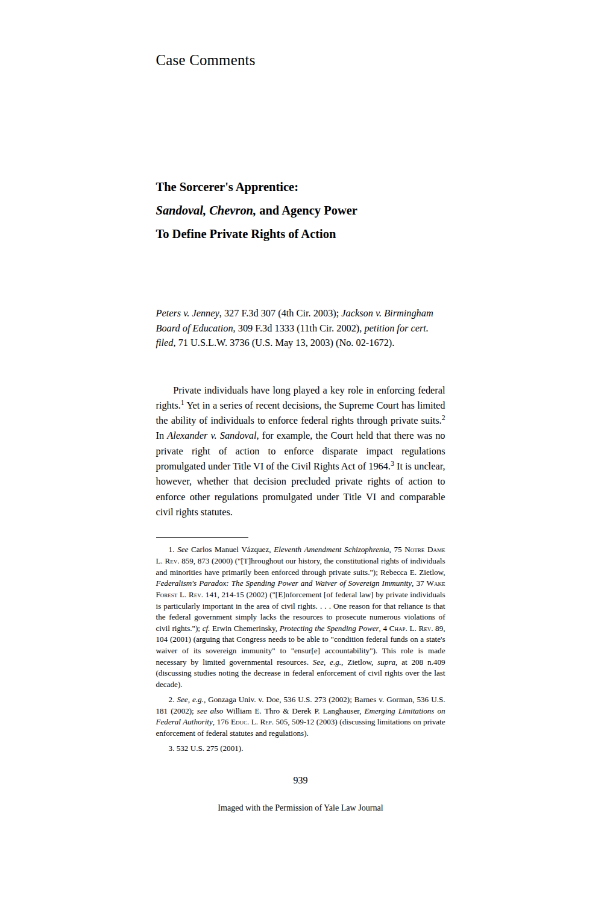Case Comments
The Sorcerer's Apprentice:
Sandoval, Chevron, and Agency Power
To Define Private Rights of Action
Peters v. Jenney, 327 F.3d 307 (4th Cir. 2003); Jackson v. Birmingham Board of Education, 309 F.3d 1333 (11th Cir. 2002), petition for cert. filed, 71 U.S.L.W. 3736 (U.S. May 13, 2003) (No. 02-1672).
Private individuals have long played a key role in enforcing federal rights.1 Yet in a series of recent decisions, the Supreme Court has limited the ability of individuals to enforce federal rights through private suits.2 In Alexander v. Sandoval, for example, the Court held that there was no private right of action to enforce disparate impact regulations promulgated under Title VI of the Civil Rights Act of 1964.3 It is unclear, however, whether that decision precluded private rights of action to enforce other regulations promulgated under Title VI and comparable civil rights statutes.
1. See Carlos Manuel Vázquez, Eleventh Amendment Schizophrenia, 75 Notre Dame L. Rev. 859, 873 (2000) ("[T]hroughout our history, the constitutional rights of individuals and minorities have primarily been enforced through private suits."); Rebecca E. Zietlow, Federalism's Paradox: The Spending Power and Waiver of Sovereign Immunity, 37 Wake Forest L. Rev. 141, 214-15 (2002) ("[E]nforcement [of federal law] by private individuals is particularly important in the area of civil rights. . . . One reason for that reliance is that the federal government simply lacks the resources to prosecute numerous violations of civil rights."); cf. Erwin Chemerinsky, Protecting the Spending Power, 4 Chap. L. Rev. 89, 104 (2001) (arguing that Congress needs to be able to "condition federal funds on a state's waiver of its sovereign immunity" to "ensur[e] accountability"). This role is made necessary by limited governmental resources. See, e.g., Zietlow, supra, at 208 n.409 (discussing studies noting the decrease in federal enforcement of civil rights over the last decade).
2. See, e.g., Gonzaga Univ. v. Doe, 536 U.S. 273 (2002); Barnes v. Gorman, 536 U.S. 181 (2002); see also William E. Thro & Derek P. Langhauser, Emerging Limitations on Federal Authority, 176 Educ. L. Rep. 505, 509-12 (2003) (discussing limitations on private enforcement of federal statutes and regulations).
3. 532 U.S. 275 (2001).
939
Imaged with the Permission of Yale Law Journal